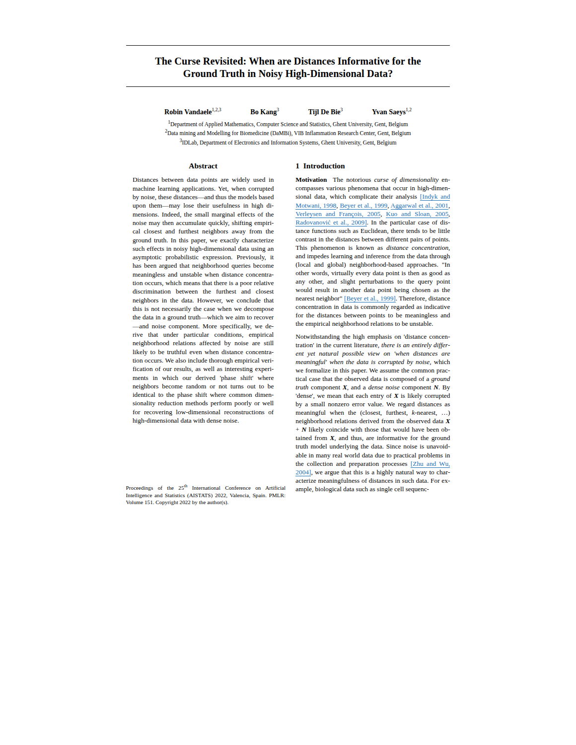The Curse Revisited: When are Distances Informative for the
Ground Truth in Noisy High-Dimensional Data?
Robin Vandaele1,2,3 Bo Kang3 Tijl De Bie3 Yvan Saeys1,2
1Department of Applied Mathematics, Computer Science and Statistics, Ghent University, Gent, Belgium 2Data mining and Modelling for Biomedicine (DaMBi), VIB Inflammation Research Center, Gent, Belgium 3IDLab, Department of Electronics and Information Systems, Ghent University, Gent, Belgium
Abstract
Distances between data points are widely used in machine learning applications. Yet, when corrupted by noise, these distances—and thus the models based upon them—may lose their usefulness in high dimensions. Indeed, the small marginal effects of the noise may then accumulate quickly, shifting empirical closest and furthest neighbors away from the ground truth. In this paper, we exactly characterize such effects in noisy high-dimensional data using an asymptotic probabilistic expression. Previously, it has been argued that neighborhood queries become meaningless and unstable when distance concentration occurs, which means that there is a poor relative discrimination between the furthest and closest neighbors in the data. However, we conclude that this is not necessarily the case when we decompose the data in a ground truth—which we aim to recover—and noise component. More specifically, we derive that under particular conditions, empirical neighborhood relations affected by noise are still likely to be truthful even when distance concentration occurs. We also include thorough empirical verification of our results, as well as interesting experiments in which our derived 'phase shift' where neighbors become random or not turns out to be identical to the phase shift where common dimensionality reduction methods perform poorly or well for recovering low-dimensional reconstructions of high-dimensional data with dense noise.
1 Introduction
Motivation The notorious curse of dimensionality encompasses various phenomena that occur in high-dimensional data, which complicate their analysis [Indyk and Motwani, 1998, Beyer et al., 1999, Aggarwal et al., 2001, Verleysen and François, 2005, Kuo and Sloan, 2005, Radovanović et al., 2009]. In the particular case of distance functions such as Euclidean, there tends to be little contrast in the distances between different pairs of points. This phenomenon is known as distance concentration, and impedes learning and inference from the data through (local and global) neighborhood-based approaches. "In other words, virtually every data point is then as good as any other, and slight perturbations to the query point would result in another data point being chosen as the nearest neighbor" [Beyer et al., 1999]. Therefore, distance concentration in data is commonly regarded as indicative for the distances between points to be meaningless and the empirical neighborhood relations to be unstable.
Notwithstanding the high emphasis on 'distance concentration' in the current literature, there is an entirely different yet natural possible view on 'when distances are meaningful' when the data is corrupted by noise, which we formalize in this paper. We assume the common practical case that the observed data is composed of a ground truth component X, and a dense noise component N. By 'dense', we mean that each entry of X is likely corrupted by a small nonzero error value. We regard distances as meaningful when the (closest, furthest, k-nearest, …) neighborhood relations derived from the observed data X + N likely coincide with those that would have been obtained from X, and thus, are informative for the ground truth model underlying the data. Since noise is unavoidable in many real world data due to practical problems in the collection and preparation processes [Zhu and Wu, 2004], we argue that this is a highly natural way to characterize meaningfulness of distances in such data. For example, biological data such as single cell sequenc-
Proceedings of the 25th International Conference on Artificial Intelligence and Statistics (AISTATS) 2022, Valencia, Spain. PMLR: Volume 151. Copyright 2022 by the author(s).